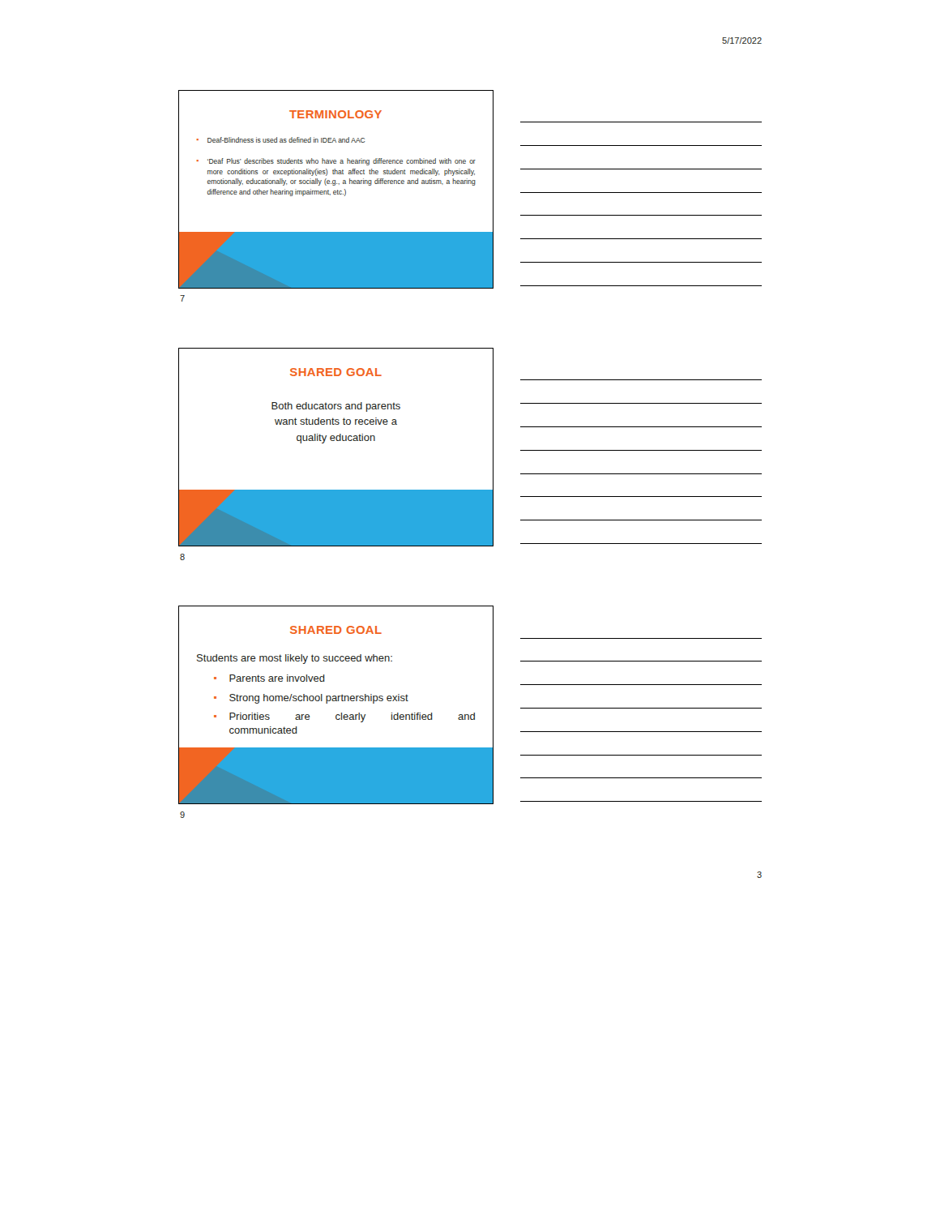5/17/2022
TERMINOLOGY
Deaf-Blindness is used as defined in IDEA and AAC
‘Deaf Plus’ describes students who have a hearing difference combined with one or more conditions or exceptionality(ies) that affect the student medically, physically, emotionally, educationally, or socially (e.g., a hearing difference and autism, a hearing difference and other hearing impairment, etc.)
7
SHARED GOAL
Both educators and parents
want students to receive a
quality education
8
SHARED GOAL
Students are most likely to succeed when:
Parents are involved
Strong home/school partnerships exist
Priorities are clearly identified and communicated
9
3